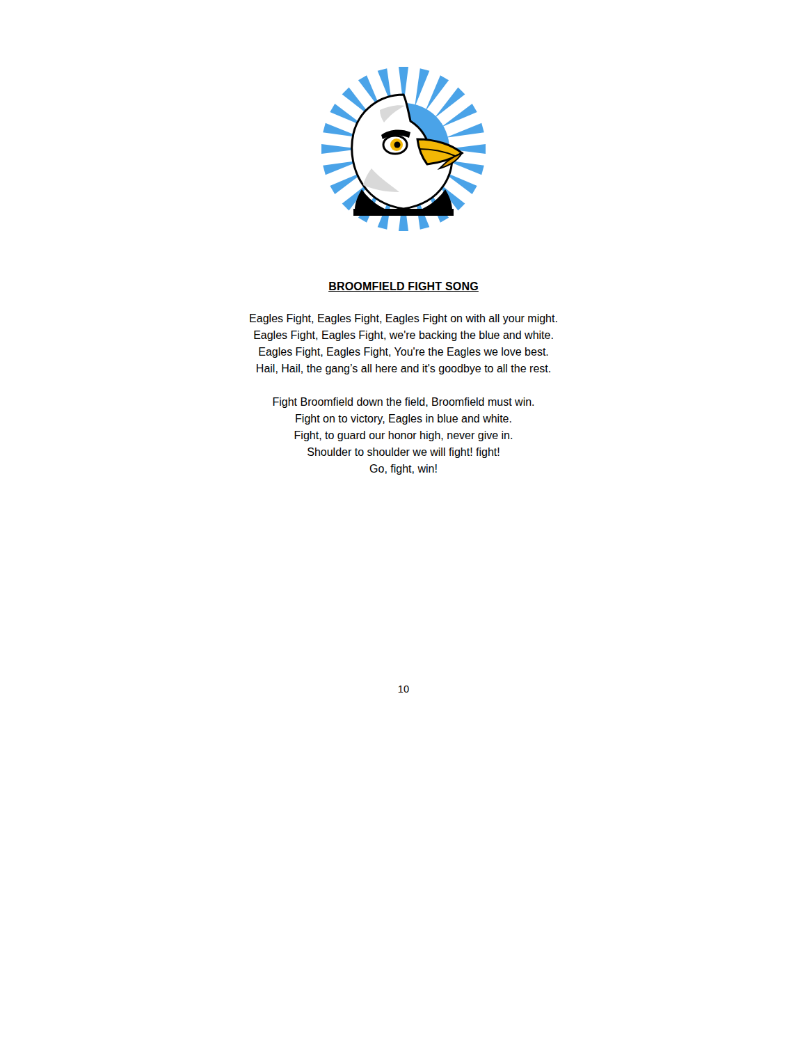BROOMFIELD FIGHT SONG
Eagles Fight, Eagles Fight, Eagles Fight on with all your might.
Eagles Fight, Eagles Fight, we're backing the blue and white.
Eagles Fight, Eagles Fight, You're the Eagles we love best.
Hail, Hail, the gang’s all here and it's goodbye to all the rest.
Fight Broomfield down the field, Broomfield must win.
Fight on to victory, Eagles in blue and white.
Fight, to guard our honor high, never give in.
Shoulder to shoulder we will fight! fight!
Go, fight, win!
10